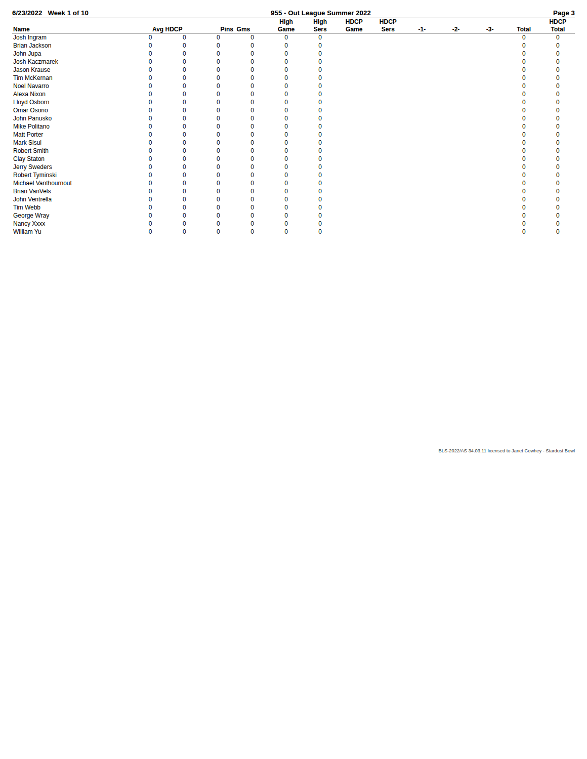6/23/2022 Week 1 of 10
955 - Out League Summer 2022
Page 3
| | | | High | High | HDCP | HDCP | | | | | HDCP |
| --- | --- | --- | --- | --- | --- | --- | --- | --- | --- | --- | --- |
| Name | Avg HDCP | Pins Gms | Game | Sers | Game | Sers | -1- | -2- | -3- | Total | Total |
| Josh Ingram | 0 | 0 | 0 | 0 | 0 | 0 | | | | | | 0 | 0 |
| Brian Jackson | 0 | 0 | 0 | 0 | 0 | 0 | | | | | | 0 | 0 |
| John Jupa | 0 | 0 | 0 | 0 | 0 | 0 | | | | | | 0 | 0 |
| Josh Kaczmarek | 0 | 0 | 0 | 0 | 0 | 0 | | | | | | 0 | 0 |
| Jason Krause | 0 | 0 | 0 | 0 | 0 | 0 | | | | | | 0 | 0 |
| Tim McKernan | 0 | 0 | 0 | 0 | 0 | 0 | | | | | | 0 | 0 |
| Noel Navarro | 0 | 0 | 0 | 0 | 0 | 0 | | | | | | 0 | 0 |
| Alexa Nixon | 0 | 0 | 0 | 0 | 0 | 0 | | | | | | 0 | 0 |
| Lloyd Osborn | 0 | 0 | 0 | 0 | 0 | 0 | | | | | | 0 | 0 |
| Omar Osorio | 0 | 0 | 0 | 0 | 0 | 0 | | | | | | 0 | 0 |
| John Panusko | 0 | 0 | 0 | 0 | 0 | 0 | | | | | | 0 | 0 |
| Mike Politano | 0 | 0 | 0 | 0 | 0 | 0 | | | | | | 0 | 0 |
| Matt Porter | 0 | 0 | 0 | 0 | 0 | 0 | | | | | | 0 | 0 |
| Mark Sisul | 0 | 0 | 0 | 0 | 0 | 0 | | | | | | 0 | 0 |
| Robert Smith | 0 | 0 | 0 | 0 | 0 | 0 | | | | | | 0 | 0 |
| Clay Staton | 0 | 0 | 0 | 0 | 0 | 0 | | | | | | 0 | 0 |
| Jerry Sweders | 0 | 0 | 0 | 0 | 0 | 0 | | | | | | 0 | 0 |
| Robert Tyminski | 0 | 0 | 0 | 0 | 0 | 0 | | | | | | 0 | 0 |
| Michael Vanthournout | 0 | 0 | 0 | 0 | 0 | 0 | | | | | | 0 | 0 |
| Brian VanVels | 0 | 0 | 0 | 0 | 0 | 0 | | | | | | 0 | 0 |
| John Ventrella | 0 | 0 | 0 | 0 | 0 | 0 | | | | | | 0 | 0 |
| Tim Webb | 0 | 0 | 0 | 0 | 0 | 0 | | | | | | 0 | 0 |
| George Wray | 0 | 0 | 0 | 0 | 0 | 0 | | | | | | 0 | 0 |
| Nancy Xxxx | 0 | 0 | 0 | 0 | 0 | 0 | | | | | | 0 | 0 |
| William Yu | 0 | 0 | 0 | 0 | 0 | 0 | | | | | | 0 | 0 |
BLS-2022/AS 34.03.11 licensed to Janet Cowhey - Stardust Bowl